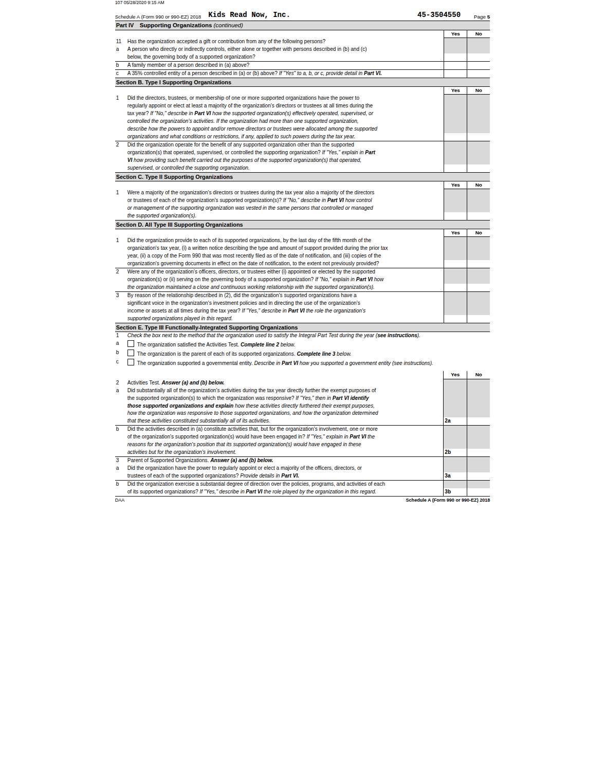107 05/28/2020 9:15 AM
Schedule A (Form 990 or 990-EZ) 2018
Kids Read Now, Inc.
45-3504550
Page 5
Part IV
Supporting Organizations (continued)
| | | Yes | No |
| 11 | Has the organization accepted a gift or contribution from any of the following persons? | | |
| a | A person who directly or indirectly controls, either alone or together with persons described in (b) and (c) | | |
| | below, the governing body of a supported organization? | | |
| b | A family member of a person described in (a) above? | | |
| c | A 35% controlled entity of a person described in (a) or (b) above? If "Yes" to a, b, or c, provide detail in Part VI. | | |
Section B. Type I Supporting Organizations
| | | Yes | No |
| 1 | Did the directors, trustees, or membership of one or more supported organizations have the power to | | |
| | regularly appoint or elect at least a majority of the organization's directors or trustees at all times during the | | |
| | tax year? If "No," describe in Part VI how the supported organization(s) effectively operated, supervised, or | | |
| | controlled the organization's activities. If the organization had more than one supported organization, | | |
| | describe how the powers to appoint and/or remove directors or trustees were allocated among the supported | | |
| | organizations and what conditions or restrictions, if any, applied to such powers during the tax year. | | |
| 2 | Did the organization operate for the benefit of any supported organization other than the supported | | |
| | organization(s) that operated, supervised, or controlled the supporting organization? If "Yes," explain in Part | | |
| | VI how providing such benefit carried out the purposes of the supported organization(s) that operated, | | |
| | supervised, or controlled the supporting organization. | | |
Section C. Type II Supporting Organizations
| | | Yes | No |
| 1 | Were a majority of the organization's directors or trustees during the tax year also a majority of the directors | | |
| | or trustees of each of the organization's supported organization(s)? If "No," describe in Part VI how control | | |
| | or management of the supporting organization was vested in the same persons that controlled or managed | | |
| | the supported organization(s). | | |
Section D. All Type III Supporting Organizations
| | | Yes | No |
| 1 | Did the organization provide to each of its supported organizations, by the last day of the fifth month of the | | |
| | organization's tax year, (i) a written notice describing the type and amount of support provided during the prior tax | | |
| | year, (ii) a copy of the Form 990 that was most recently filed as of the date of notification, and (iii) copies of the | | |
| | organization's governing documents in effect on the date of notification, to the extent not previously provided? | | |
| 2 | Were any of the organization's officers, directors, or trustees either (i) appointed or elected by the supported | | |
| | organization(s) or (ii) serving on the governing body of a supported organization? If "No," explain in Part VI how | | |
| | the organization maintained a close and continuous working relationship with the supported organization(s). | | |
| 3 | By reason of the relationship described in (2), did the organization's supported organizations have a | | |
| | significant voice in the organization's investment policies and in directing the use of the organization's | | |
| | income or assets at all times during the tax year? If "Yes," describe in Part VI the role the organization's | | |
| | supported organizations played in this regard. | | |
Section E. Type III Functionally-Integrated Supporting Organizations
| 1 | Check the box next to the method that the organization used to satisfy the Integral Part Test during the year ( see instructions ). |
| a | The organization satisfied the Activities Test. Complete line 2 below. |
| b | The organization is the parent of each of its supported organizations. Complete line 3 below. |
| c | The organization supported a governmental entity. Describe in Part VI how you supported a government entity (see instructions). |
| | | Yes | No |
| 2 | Activities Test. Answer (a) and (b) below. | | |
| a | Did substantially all of the organization's activities during the tax year directly further the exempt purposes of | | |
| | the supported organization(s) to which the organization was responsive? If "Yes," then in Part VI identify | | |
| | those supported organizations and explain how these activities directly furthered their exempt purposes, | | |
| | how the organization was responsive to those supported organizations, and how the organization determined | | |
| | that these activities constituted substantially all of its activities. | 2a | |
| b | Did the activities described in (a) constitute activities that, but for the organization's involvement, one or more | | |
| | of the organization's supported organization(s) would have been engaged in? If "Yes," explain in Part VI the | | |
| | reasons for the organization's position that its supported organization(s) would have engaged in these | | |
| | activities but for the organization's involvement. | 2b | |
| 3 | Parent of Supported Organizations. Answer (a) and (b) below. | | |
| a | Did the organization have the power to regularly appoint or elect a majority of the officers, directors, or | | |
| | trustees of each of the supported organizations? Provide details in Part VI. | 3a | |
| b | Did the organization exercise a substantial degree of direction over the policies, programs, and activities of each | | |
| | of its supported organizations? If "Yes," describe in Part VI the role played by the organization in this regard. | 3b | |
DAA
Schedule A (Form 990 or 990-EZ) 2018